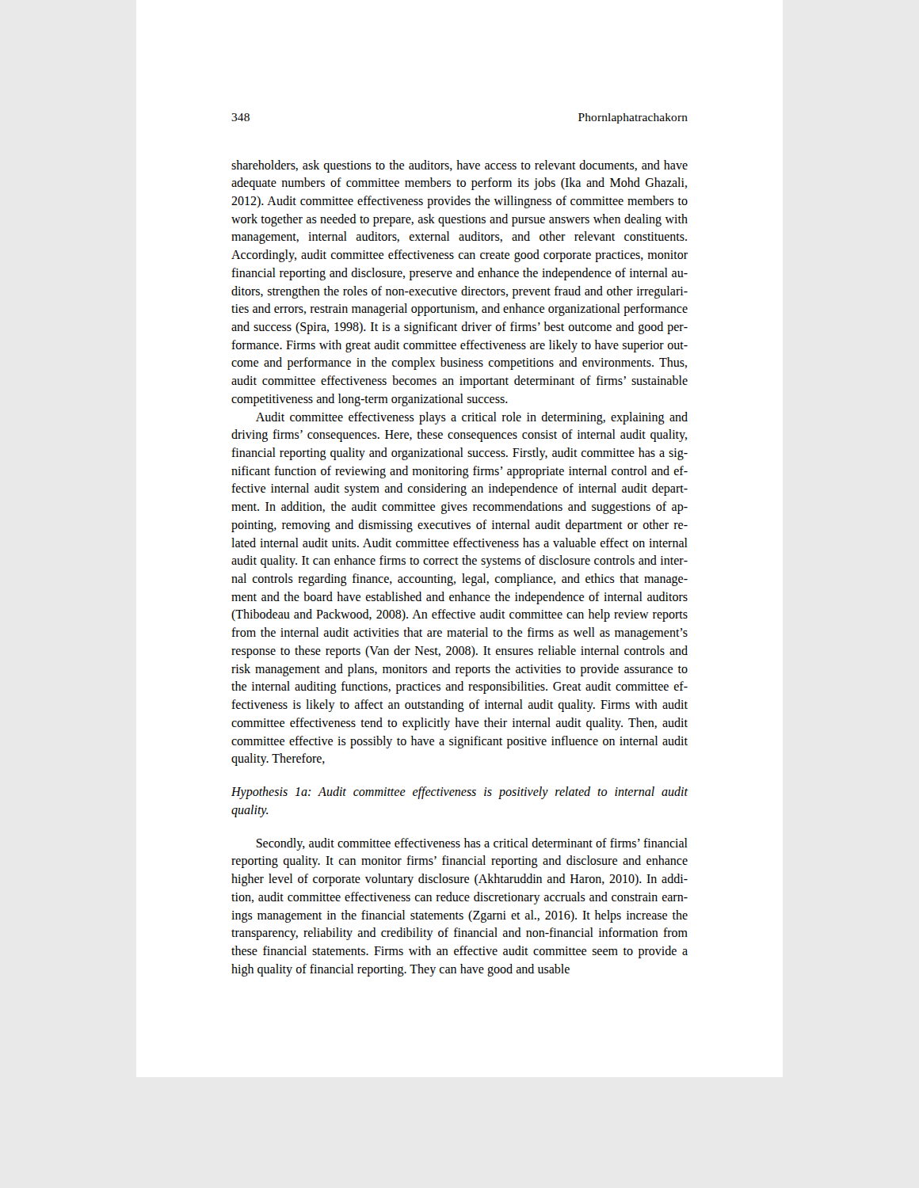348 Phornlaphatrachakorn
shareholders, ask questions to the auditors, have access to relevant documents, and have adequate numbers of committee members to perform its jobs (Ika and Mohd Ghazali, 2012). Audit committee effectiveness provides the willingness of committee members to work together as needed to prepare, ask questions and pursue answers when dealing with management, internal auditors, external auditors, and other relevant constituents. Accordingly, audit committee effectiveness can create good corporate practices, monitor financial reporting and disclosure, preserve and enhance the independence of internal auditors, strengthen the roles of non-executive directors, prevent fraud and other irregularities and errors, restrain managerial opportunism, and enhance organizational performance and success (Spira, 1998). It is a significant driver of firms’ best outcome and good performance. Firms with great audit committee effectiveness are likely to have superior outcome and performance in the complex business competitions and environments. Thus, audit committee effectiveness becomes an important determinant of firms’ sustainable competitiveness and long-term organizational success.
Audit committee effectiveness plays a critical role in determining, explaining and driving firms’ consequences. Here, these consequences consist of internal audit quality, financial reporting quality and organizational success. Firstly, audit committee has a significant function of reviewing and monitoring firms’ appropriate internal control and effective internal audit system and considering an independence of internal audit department. In addition, the audit committee gives recommendations and suggestions of appointing, removing and dismissing executives of internal audit department or other related internal audit units. Audit committee effectiveness has a valuable effect on internal audit quality. It can enhance firms to correct the systems of disclosure controls and internal controls regarding finance, accounting, legal, compliance, and ethics that management and the board have established and enhance the independence of internal auditors (Thibodeau and Packwood, 2008). An effective audit committee can help review reports from the internal audit activities that are material to the firms as well as management’s response to these reports (Van der Nest, 2008). It ensures reliable internal controls and risk management and plans, monitors and reports the activities to provide assurance to the internal auditing functions, practices and responsibilities. Great audit committee effectiveness is likely to affect an outstanding of internal audit quality. Firms with audit committee effectiveness tend to explicitly have their internal audit quality. Then, audit committee effective is possibly to have a significant positive influence on internal audit quality. Therefore,
Hypothesis 1a: Audit committee effectiveness is positively related to internal audit quality.
Secondly, audit committee effectiveness has a critical determinant of firms’ financial reporting quality. It can monitor firms’ financial reporting and disclosure and enhance higher level of corporate voluntary disclosure (Akhtaruddin and Haron, 2010). In addition, audit committee effectiveness can reduce discretionary accruals and constrain earnings management in the financial statements (Zgarni et al., 2016). It helps increase the transparency, reliability and credibility of financial and non-financial information from these financial statements. Firms with an effective audit committee seem to provide a high quality of financial reporting. They can have good and usable